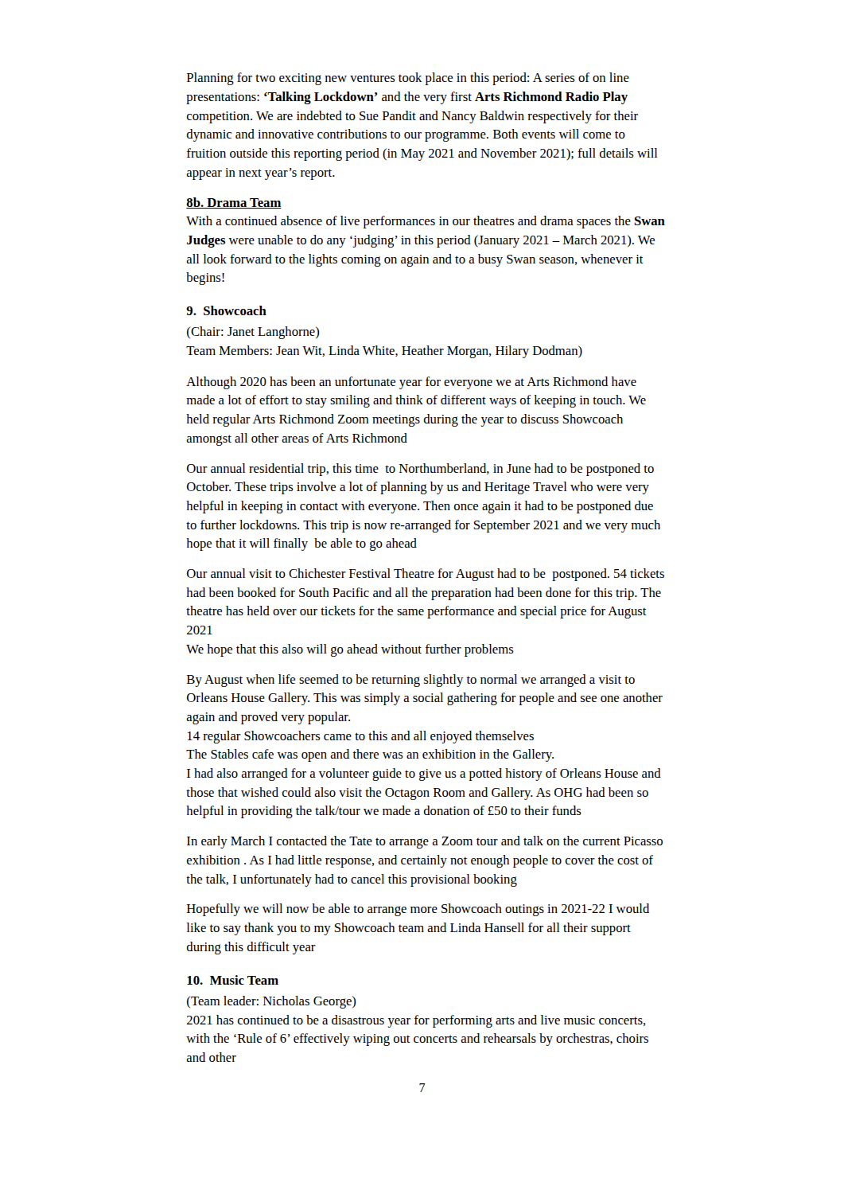Planning for two exciting new ventures took place in this period: A series of on line presentations: ‘Talking Lockdown’ and the very first Arts Richmond Radio Play competition. We are indebted to Sue Pandit and Nancy Baldwin respectively for their dynamic and innovative contributions to our programme. Both events will come to fruition outside this reporting period (in May 2021 and November 2021); full details will appear in next year’s report.
8b. Drama Team
With a continued absence of live performances in our theatres and drama spaces the Swan Judges were unable to do any ‘judging’ in this period (January 2021 – March 2021). We all look forward to the lights coming on again and to a busy Swan season, whenever it begins!
9. Showcoach
(Chair: Janet Langhorne)
Team Members: Jean Wit, Linda White, Heather Morgan, Hilary Dodman)
Although 2020 has been an unfortunate year for everyone we at Arts Richmond have made a lot of effort to stay smiling and think of different ways of keeping in touch. We held regular Arts Richmond Zoom meetings during the year to discuss Showcoach amongst all other areas of Arts Richmond
Our annual residential trip, this time to Northumberland, in June had to be postponed to October. These trips involve a lot of planning by us and Heritage Travel who were very helpful in keeping in contact with everyone. Then once again it had to be postponed due to further lockdowns. This trip is now re-arranged for September 2021 and we very much hope that it will finally be able to go ahead
Our annual visit to Chichester Festival Theatre for August had to be postponed. 54 tickets had been booked for South Pacific and all the preparation had been done for this trip. The theatre has held over our tickets for the same performance and special price for August 2021
We hope that this also will go ahead without further problems
By August when life seemed to be returning slightly to normal we arranged a visit to Orleans House Gallery. This was simply a social gathering for people and see one another again and proved very popular.
14 regular Showcoachers came to this and all enjoyed themselves
The Stables cafe was open and there was an exhibition in the Gallery.
I had also arranged for a volunteer guide to give us a potted history of Orleans House and those that wished could also visit the Octagon Room and Gallery. As OHG had been so helpful in providing the talk/tour we made a donation of £50 to their funds
In early March I contacted the Tate to arrange a Zoom tour and talk on the current Picasso exhibition . As I had little response, and certainly not enough people to cover the cost of the talk, I unfortunately had to cancel this provisional booking
Hopefully we will now be able to arrange more Showcoach outings in 2021-22 I would like to say thank you to my Showcoach team and Linda Hansell for all their support during this difficult year
10. Music Team
(Team leader: Nicholas George)
2021 has continued to be a disastrous year for performing arts and live music concerts, with the ‘Rule of 6’ effectively wiping out concerts and rehearsals by orchestras, choirs and other
7